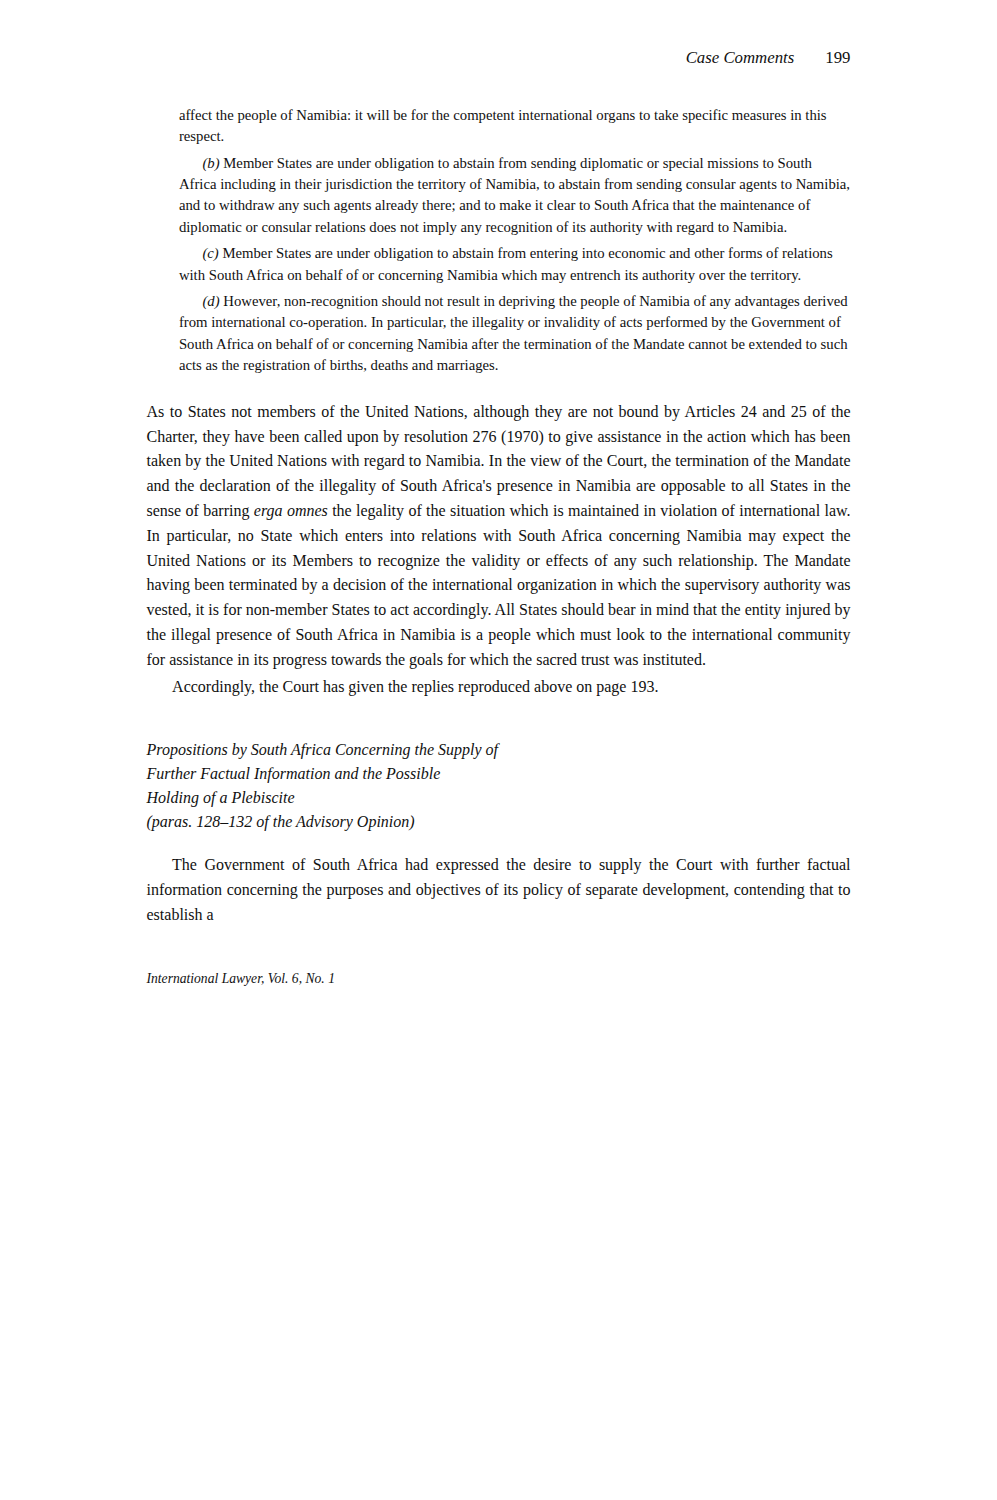Case Comments 199
affect the people of Namibia: it will be for the competent international organs to take specific measures in this respect.
(b) Member States are under obligation to abstain from sending diplomatic or special missions to South Africa including in their jurisdiction the territory of Namibia, to abstain from sending consular agents to Namibia, and to withdraw any such agents already there; and to make it clear to South Africa that the maintenance of diplomatic or consular relations does not imply any recognition of its authority with regard to Namibia.
(c) Member States are under obligation to abstain from entering into economic and other forms of relations with South Africa on behalf of or concerning Namibia which may entrench its authority over the territory.
(d) However, non-recognition should not result in depriving the people of Namibia of any advantages derived from international co-operation. In particular, the illegality or invalidity of acts performed by the Government of South Africa on behalf of or concerning Namibia after the termination of the Mandate cannot be extended to such acts as the registration of births, deaths and marriages.
As to States not members of the United Nations, although they are not bound by Articles 24 and 25 of the Charter, they have been called upon by resolution 276 (1970) to give assistance in the action which has been taken by the United Nations with regard to Namibia. In the view of the Court, the termination of the Mandate and the declaration of the illegality of South Africa's presence in Namibia are opposable to all States in the sense of barring erga omnes the legality of the situation which is maintained in violation of international law. In particular, no State which enters into relations with South Africa concerning Namibia may expect the United Nations or its Members to recognize the validity or effects of any such relationship. The Mandate having been terminated by a decision of the international organization in which the supervisory authority was vested, it is for non-member States to act accordingly. All States should bear in mind that the entity injured by the illegal presence of South Africa in Namibia is a people which must look to the international community for assistance in its progress towards the goals for which the sacred trust was instituted.
Accordingly, the Court has given the replies reproduced above on page 193.
Propositions by South Africa Concerning the Supply of Further Factual Information and the Possible Holding of a Plebiscite (paras. 128–132 of the Advisory Opinion)
The Government of South Africa had expressed the desire to supply the Court with further factual information concerning the purposes and objectives of its policy of separate development, contending that to establish a
International Lawyer, Vol. 6, No. 1